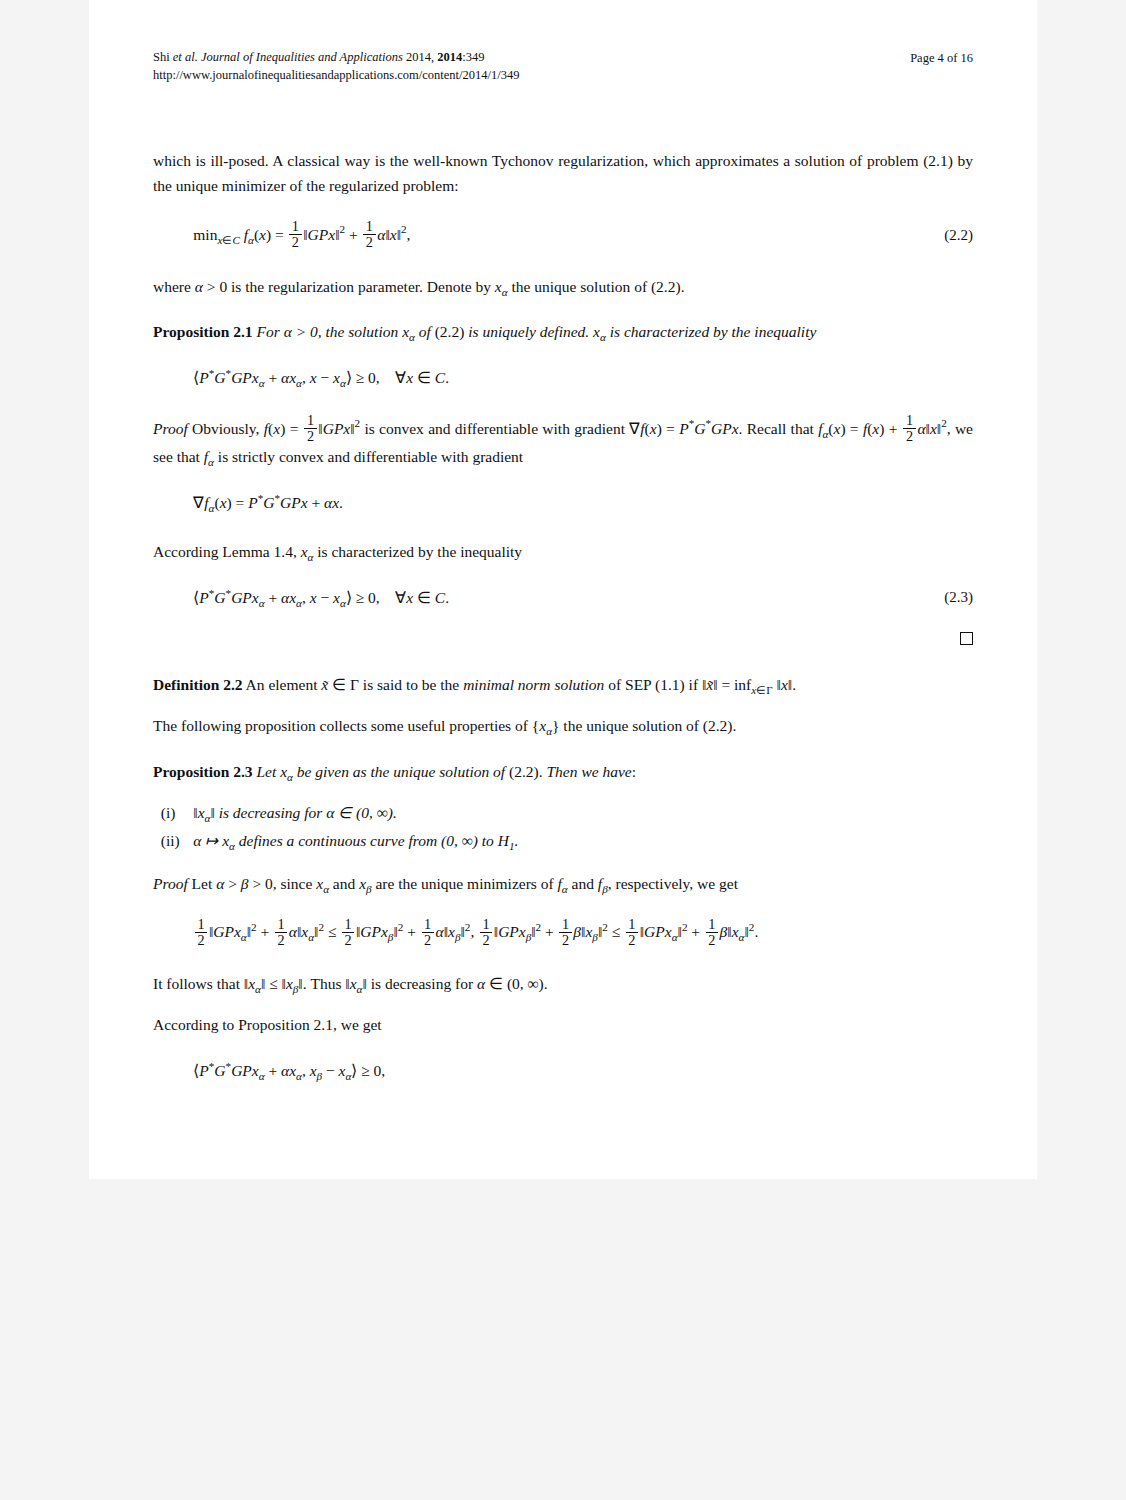Shi et al. Journal of Inequalities and Applications 2014, 2014:349
http://www.journalofinequalitiesandapplications.com/content/2014/1/349
Page 4 of 16
which is ill-posed. A classical way is the well-known Tychonov regularization, which approximates a solution of problem (2.1) by the unique minimizer of the regularized problem:
minx∈C fα(x) = 12‖GPx‖2 + 12 α‖x‖2, (2.2)
where α > 0 is the regularization parameter. Denote by xα the unique solution of (2.2).
Proposition 2.1 For α > 0, the solution xα of (2.2) is uniquely defined. xα is characterized by the inequality
⟨P*G*GPxα + αxα, x − xα⟩ ≥ 0, ∀x ∈ C.
Proof Obviously, f(x) = 12‖GPx‖2 is convex and differentiable with gradient ∇f(x) = P*G*GPx. Recall that fα(x) = f(x) + 12 α‖x‖2, we see that fα is strictly convex and differentiable with gradient
∇fα(x) = P*G*GPx + αx.
According Lemma 1.4, xα is characterized by the inequality
⟨P*G*GPxα + αxα, x − xα⟩ ≥ 0, ∀x ∈ C. (2.3)
Definition 2.2 An element x̃ ∈ Γ is said to be the minimal norm solution of SEP (1.1) if ‖x̃‖ = infx∈Γ ‖x‖.
The following proposition collects some useful properties of {xα} the unique solution of (2.2).
Proposition 2.3 Let xα be given as the unique solution of (2.2). Then we have:
(i)‖xα‖ is decreasing for α ∈ (0, ∞).
(ii) α ↦ xα defines a continuous curve from (0, ∞) to H1.
Proof Let α > β > 0, since xα and xβ are the unique minimizers of fα and fβ, respectively, we get
12‖GPxα‖2 + 12 α‖xα‖2 ≤ 12‖GPxβ‖2 + 12 α‖xβ‖2, 12‖GPxβ‖2 + 12 β‖xβ‖2 ≤ 12‖GPxα‖2 + 12 β‖xα‖2.
It follows that ‖xα‖ ≤ ‖xβ‖. Thus ‖xα‖ is decreasing for α ∈ (0, ∞).
According to Proposition 2.1, we get
⟨P*G*GPxα + αxα, xβ − xα⟩ ≥ 0,